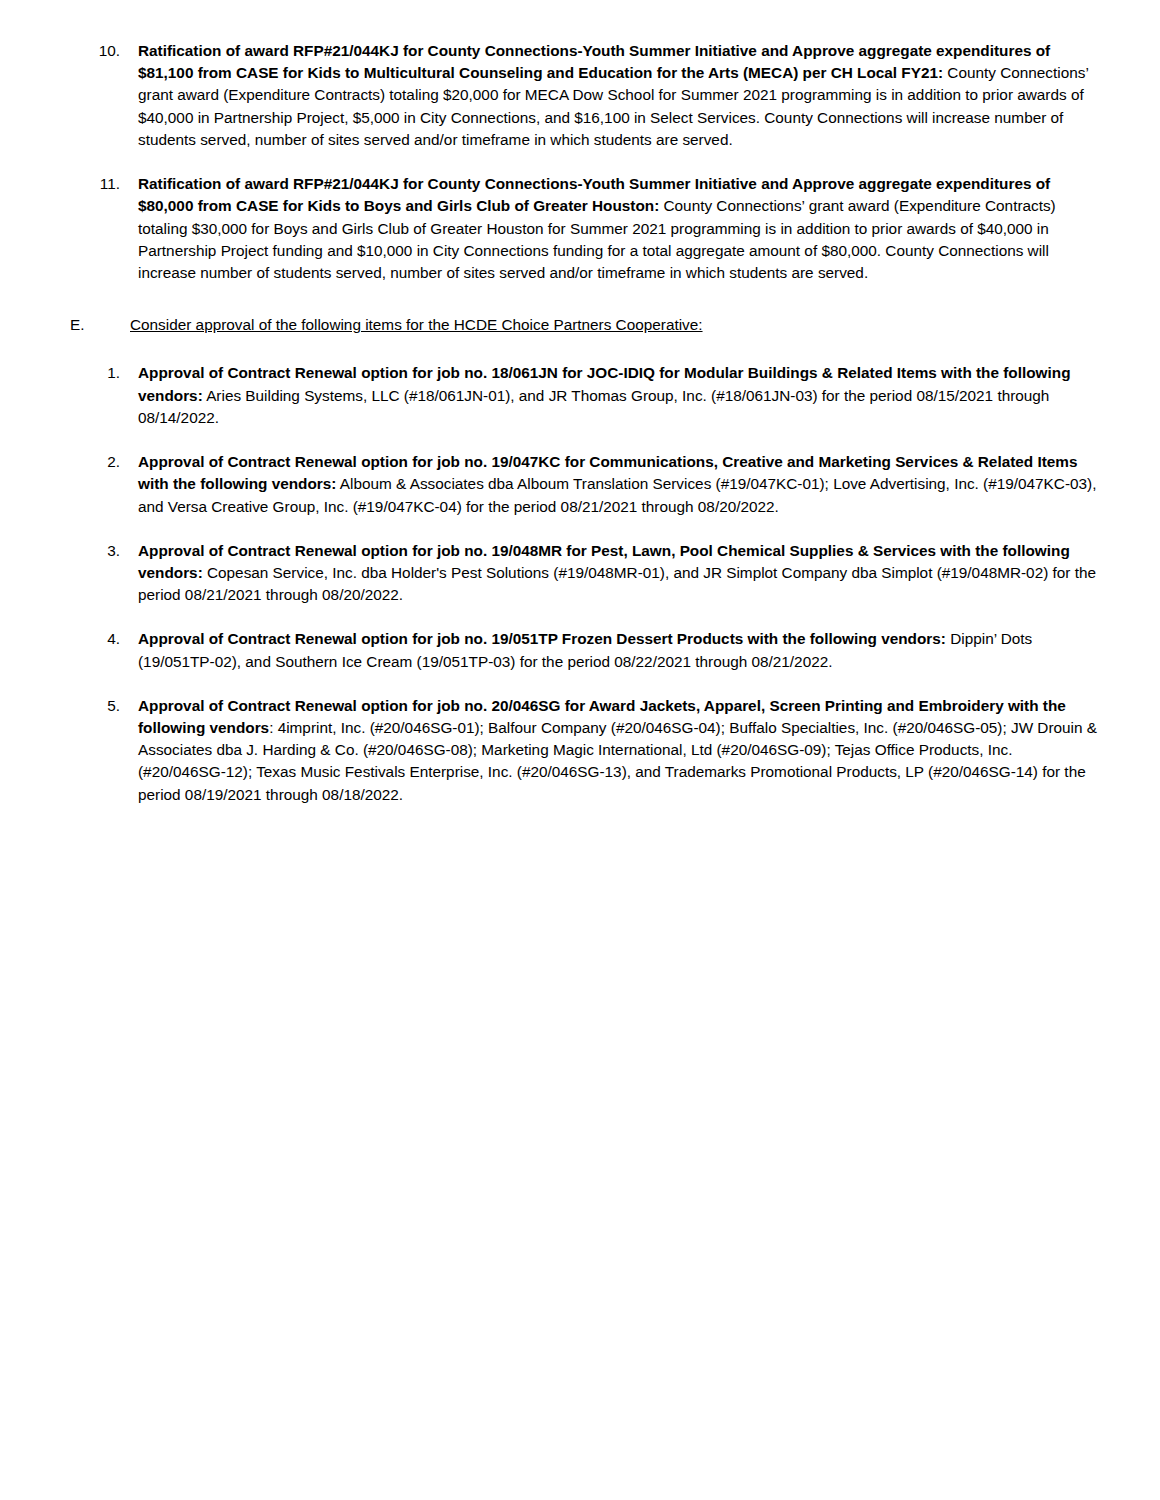10.
Ratification of award RFP#21/044KJ for County Connections-Youth Summer Initiative and Approve aggregate expenditures of $81,100 from CASE for Kids to Multicultural Counseling and Education for the Arts (MECA) per CH Local FY21: County Connections’ grant award (Expenditure Contracts) totaling $20,000 for MECA Dow School for Summer 2021 programming is in addition to prior awards of $40,000 in Partnership Project, $5,000 in City Connections, and $16,100 in Select Services. County Connections will increase number of students served, number of sites served and/or timeframe in which students are served.
11.
Ratification of award RFP#21/044KJ for County Connections-Youth Summer Initiative and Approve aggregate expenditures of $80,000 from CASE for Kids to Boys and Girls Club of Greater Houston: County Connections’ grant award (Expenditure Contracts) totaling $30,000 for Boys and Girls Club of Greater Houston for Summer 2021 programming is in addition to prior awards of $40,000 in Partnership Project funding and $10,000 in City Connections funding for a total aggregate amount of $80,000. County Connections will increase number of students served, number of sites served and/or timeframe in which students are served.
E.
Consider approval of the following items for the HCDE Choice Partners Cooperative:
1.
Approval of Contract Renewal option for job no. 18/061JN for JOC-IDIQ for Modular Buildings & Related Items with the following vendors: Aries Building Systems, LLC (#18/061JN-01), and JR Thomas Group, Inc. (#18/061JN-03) for the period 08/15/2021 through 08/14/2022.
2.
Approval of Contract Renewal option for job no. 19/047KC for Communications, Creative and Marketing Services & Related Items with the following vendors: Alboum & Associates dba Alboum Translation Services (#19/047KC-01); Love Advertising, Inc. (#19/047KC-03), and Versa Creative Group, Inc. (#19/047KC-04) for the period 08/21/2021 through 08/20/2022.
3.
Approval of Contract Renewal option for job no. 19/048MR for Pest, Lawn, Pool Chemical Supplies & Services with the following vendors: Copesan Service, Inc. dba Holder's Pest Solutions (#19/048MR-01), and JR Simplot Company dba Simplot (#19/048MR-02) for the period 08/21/2021 through 08/20/2022.
4.
Approval of Contract Renewal option for job no. 19/051TP Frozen Dessert Products with the following vendors: Dippin’ Dots (19/051TP-02), and Southern Ice Cream (19/051TP-03) for the period 08/22/2021 through 08/21/2022.
5.
Approval of Contract Renewal option for job no. 20/046SG for Award Jackets, Apparel, Screen Printing and Embroidery with the following vendors: 4imprint, Inc. (#20/046SG-01); Balfour Company (#20/046SG-04); Buffalo Specialties, Inc. (#20/046SG-05); JW Drouin & Associates dba J. Harding & Co. (#20/046SG-08); Marketing Magic International, Ltd (#20/046SG-09); Tejas Office Products, Inc. (#20/046SG-12); Texas Music Festivals Enterprise, Inc. (#20/046SG-13), and Trademarks Promotional Products, LP (#20/046SG-14) for the period 08/19/2021 through 08/18/2022.